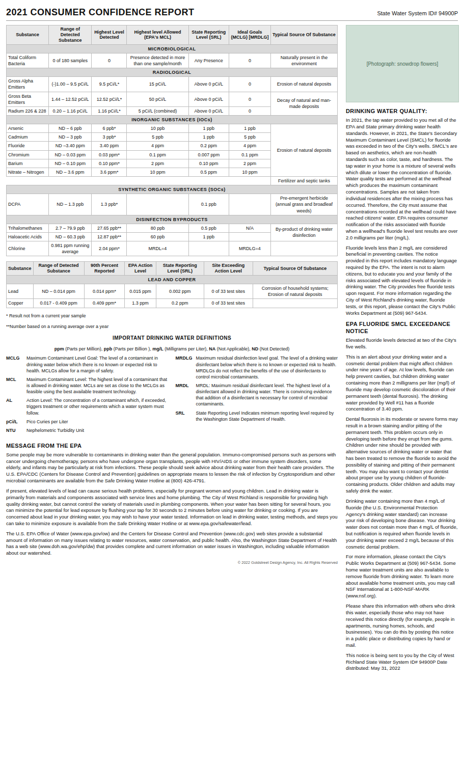2021 CONSUMER CONFIDENCE REPORT
State Water System ID# 94900P
| Substance | Range of Detected Substance | Highest Level Detected | Highest level Allowed (EPA's MCL) | State Reporting Level (SRL) | Ideal Goals (MCLG) [MRDLG] | Typical Source Of Substance |
| --- | --- | --- | --- | --- | --- | --- |
| MICROBIOLOGICAL |
| Total Coliform Bacteria | 0 of 180 samples | 0 | Presence detected in more than one sample/month | Any Presence | 0 | Naturally present in the environment |
| RADIOLOGICAL |
| Gross Alpha Emitters | (-)1.00 – 9.5 pCi/L | 9.5 pCi/L* | 15 pCi/L | Above 0 pCi/L | 0 | Erosion of natural deposits |
| Gross Beta Emitters | 1.44 – 12.52 pCi/L | 12.52 pCi/L* | 50 pCi/L | Above 0 pCi/L | 0 | Decay of natural and man-made deposits |
| Radium 226 & 228 | 0.20 – 1.16 pCi/L | 1.16 pCi/L* | 5 pCi/L (combined) | Above 0 pCi/L | 0 |
| INORGANIC SUBSTANCES (IOCs) |
| Arsenic | ND – 6 ppb | 6 ppb* | 10 ppb | 1 ppb | 1 ppb | Erosion of natural deposits |
| Cadmium | ND – 3 ppb | 3 ppb* | 5 ppb | 1 ppb | 5 ppb |
| Fluoride | ND –3.40 ppm | 3.40 ppm | 4 ppm | 0.2 ppm | 4 ppm |
| Chromium | ND – 0.03 ppm | 0.03 ppm* | 0.1 ppm | 0.007 ppm | 0.1 ppm |
| Barium | ND – 0.10 ppm | 0.10 ppm* | 2 ppm | 0.10 ppm | 2 ppm |
| Nitrate – Nitrogen | ND – 3.6 ppm | 3.6 ppm* | 10 ppm | 0.5 ppm | 10 ppm |
| | Fertilizer and septic tanks |
| SYNTHETIC ORGANIC SUBSTANCES (SOCs) |
| DCPA | ND – 1.3 ppb | 1.3 ppb* | | 0.1 ppb | | Pre-emergent herbicide (annual grass and broadleaf weeds) |
| DISINFECTION BYPRODUCTS |
| Trihalomethanes | 2.7 – 79.9 ppb | 27.65 ppb** | 80 ppb | 0.5 ppb | N/A | By-product of drinking water disinfection |
| Haloacetic Acids | ND – 60.3 ppb | 12.87 ppb** | 60 ppb | 1 ppb | |
| Chlorine | 0.981 ppm running average | 2.04 ppm* | MRDL=4 | | MRDLG=4 | |
| Substance | Range of Detected Substance | 90th Percent Reported | EPA Action Level | State Reporting Level (SRL) | Site Exceeding Action Level | Typical Source Of Substance |
| --- | --- | --- | --- | --- | --- | --- |
| LEAD AND COPPER |
| Lead | ND – 0.014 ppm | 0.014 ppm* | 0.015 ppm | 0.002 ppm | 0 of 33 test sites | Corrosion of household systems; Erosion of natural deposits |
| Copper | 0.017 - 0.409 ppm | 0.409 ppm* | 1.3 ppm | 0.2 ppm | 0 of 33 test sites | |
* Result not from a current year sample
**Number based on a running average over a year
IMPORTANT DRINKING WATER DEFINITIONS
ppm (Parts per Million), ppb (Parts per Billion ), mg/L (Milligrams per Liter), NA (Not Applicable), ND (Not Detected)
MCLG
Maximum Contaminant Level Goal: The level of a contaminant in drinking water below which there is no known or expected risk to health. MCLGs allow for a margin of safety.
MCL
Maximum Contaminant Level: The highest level of a contaminant that is allowed in drinking water. MCLs are set as close to the MCLGs as feasible using the best available treatment technology.
AL
Action Level: The concentration of a contaminant which, if exceeded, triggers treatment or other requirements which a water system must follow.
pCi/L
Pico Curies per Liter
NTU
Nephelometric Turbidity Unit
MRDLG
Maximum residual disinfection level goal. The level of a drinking water disinfectant below which there is no known or expected risk to health. MRDLGs do not reflect the benefits of the use of disinfectants to control microbial contaminants.
MRDL
MRDL: Maximum residual disinfectant level. The highest level of a disinfectant allowed in drinking water. There is convincing evidence that addition of a disinfectant is necessary for control of microbial contaminants.
SRL
State Reporting Level Indicates minimum reporting level required by the Washington State Department of Health.
MESSAGE FROM THE EPA
Some people may be more vulnerable to contaminants in drinking water than the general population. Immuno-compromised persons such as persons with cancer undergoing chemotherapy, persons who have undergone organ transplants, people with HIV/AIDS or other immune system disorders, some elderly, and infants may be particularly at risk from infections. These people should seek advice about drinking water from their health care providers. The U.S. EPA/CDC (Centers for Disease Control and Prevention) guidelines on appropriate means to lessen the risk of infection by Cryptosporidium and other microbial contaminants are available from the Safe Drinking Water Hotline at (800) 426-4791.
If present, elevated levels of lead can cause serious health problems, especially for pregnant women and young children. Lead in drinking water is primarily from materials and components associated with service lines and home plumbing. The City of West Richland is responsible for providing high quality drinking water, but cannot control the variety of materials used in plumbing components. When your water has been sitting for several hours, you can minimize the potential for lead exposure by flushing your tap for 30 seconds to 2 minutes before using water for drinking or cooking. If you are concerned about lead in your drinking water, you may wish to have your water tested. Information on lead in drinking water, testing methods, and steps you can take to minimize exposure is available from the Safe Drinking Water Hotline or at www.epa.gov/safewater/lead.
The U.S. EPA Office of Water (www.epa.gov/ow) and the Centers for Disease Control and Prevention (www.cdc.gov) web sites provide a substantial amount of information on many issues relating to water resources, water conservation, and public health. Also, the Washington State Department of Health has a web site (www.doh.wa.gov/ehp/dw) that provides complete and current information on water issues in Washington, including valuable information about our watershed.
© 2022 Goldstreet Design Agency, Inc. All Rights Reserved
[Photograph: snowdrop flowers]
DRINKING WATER QUALITY:
In 2021, the tap water provided to you met all of the EPA and State primary drinking water health standards. However, in 2021, the State's Secondary Maximum Contaminant Level (SMCL) for fluoride was exceeded in two of the City's wells. SMCL's are based on aesthetics, which are non-health standards such as color, taste, and hardness. The tap water in your home is a mixture of several wells which dilute or lower the concentration of fluoride. Water quality tests are performed at the wellhead which produces the maximum contaminant concentrations. Samples are not taken from individual residences after the mixing process has occurred. Therefore, the City must assume that concentrations recorded at the wellhead could have reached citizens' water. EPA requires consumer notification of the risks associated with fluoride when a wellhead's fluoride level test results are over 2.0 milligrams per liter (mg/L).
Fluoride levels less than 2 mg/L are considered beneficial in preventing cavities. The notice provided in this report includes mandatory language required by the EPA. The intent is not to alarm citizens, but to educate you and your family of the risks associated with elevated levels of fluoride in drinking water. The City provides free fluoride tests upon request. For more information regarding the City of West Richland's drinking water, fluoride tests, or this report, please contact the City's Public Works Department at (509) 967-5434.
EPA FLUORIDE SMCL EXCEEDANCE NOTICE
Elevated fluoride levels detected at two of the City's five wells.
This is an alert about your drinking water and a cosmetic dental problem that might affect children under nine years of age. At low levels, fluoride can help prevent cavities, but children drinking water containing more than 2 milligrams per liter (mg/l) of fluoride may develop cosmetic discoloration of their permanent teeth (dental fluorosis). The drinking water provided by Well #11 has a fluoride concentration of 3.40 ppm.
Dental fluorosis in its moderate or severe forms may result in a brown staining and/or pitting of the permanent teeth. This problem occurs only in developing teeth before they erupt from the gums. Children under nine should be provided with alternative sources of drinking water or water that has been treated to remove the fluoride to avoid the possibility of staining and pitting of their permanent teeth. You may also want to contact your dentist about proper use by young children of fluoride-containing products. Older children and adults may safely drink the water.
Drinking water containing more than 4 mg/L of fluoride (the U.S. Environmental Protection Agency's drinking water standard) can increase your risk of developing bone disease. Your drinking water does not contain more than 4 mg/L of fluoride, but notification is required when fluoride levels in your drinking water exceed 2 mg/L because of this cosmetic dental problem.
For more information, please contact the City's Public Works Department at (509) 967-5434. Some home water treatment units are also available to remove fluoride from drinking water. To learn more about available home treatment units, you may call NSF International at 1-800-NSF-MARK (www.nsf.org).
Please share this information with others who drink this water, especially those who may not have received this notice directly (for example, people in apartments, nursing homes, schools, and businesses). You can do this by posting this notice in a public place or distributing copies by hand or mail.
This notice is being sent to you by the City of West Richland State Water System ID# 94900P Date distributed: May 31, 2022